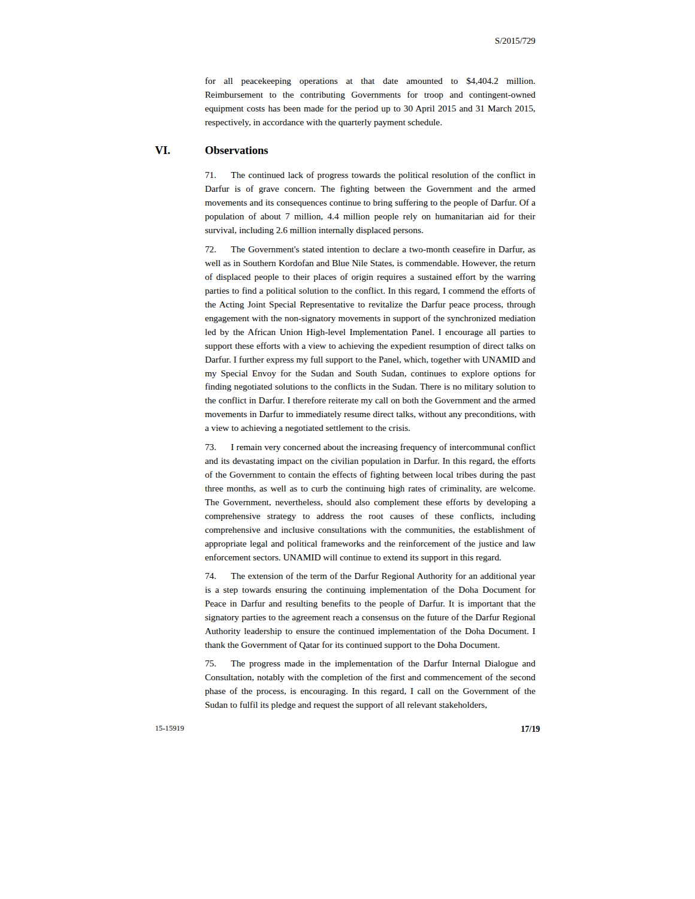S/2015/729
for all peacekeeping operations at that date amounted to $4,404.2 million. Reimbursement to the contributing Governments for troop and contingent-owned equipment costs has been made for the period up to 30 April 2015 and 31 March 2015, respectively, in accordance with the quarterly payment schedule.
VI. Observations
71. The continued lack of progress towards the political resolution of the conflict in Darfur is of grave concern. The fighting between the Government and the armed movements and its consequences continue to bring suffering to the people of Darfur. Of a population of about 7 million, 4.4 million people rely on humanitarian aid for their survival, including 2.6 million internally displaced persons.
72. The Government's stated intention to declare a two-month ceasefire in Darfur, as well as in Southern Kordofan and Blue Nile States, is commendable. However, the return of displaced people to their places of origin requires a sustained effort by the warring parties to find a political solution to the conflict. In this regard, I commend the efforts of the Acting Joint Special Representative to revitalize the Darfur peace process, through engagement with the non-signatory movements in support of the synchronized mediation led by the African Union High-level Implementation Panel. I encourage all parties to support these efforts with a view to achieving the expedient resumption of direct talks on Darfur. I further express my full support to the Panel, which, together with UNAMID and my Special Envoy for the Sudan and South Sudan, continues to explore options for finding negotiated solutions to the conflicts in the Sudan. There is no military solution to the conflict in Darfur. I therefore reiterate my call on both the Government and the armed movements in Darfur to immediately resume direct talks, without any preconditions, with a view to achieving a negotiated settlement to the crisis.
73. I remain very concerned about the increasing frequency of intercommunal conflict and its devastating impact on the civilian population in Darfur. In this regard, the efforts of the Government to contain the effects of fighting between local tribes during the past three months, as well as to curb the continuing high rates of criminality, are welcome. The Government, nevertheless, should also complement these efforts by developing a comprehensive strategy to address the root causes of these conflicts, including comprehensive and inclusive consultations with the communities, the establishment of appropriate legal and political frameworks and the reinforcement of the justice and law enforcement sectors. UNAMID will continue to extend its support in this regard.
74. The extension of the term of the Darfur Regional Authority for an additional year is a step towards ensuring the continuing implementation of the Doha Document for Peace in Darfur and resulting benefits to the people of Darfur. It is important that the signatory parties to the agreement reach a consensus on the future of the Darfur Regional Authority leadership to ensure the continued implementation of the Doha Document. I thank the Government of Qatar for its continued support to the Doha Document.
75. The progress made in the implementation of the Darfur Internal Dialogue and Consultation, notably with the completion of the first and commencement of the second phase of the process, is encouraging. In this regard, I call on the Government of the Sudan to fulfil its pledge and request the support of all relevant stakeholders,
15-15919 17/19